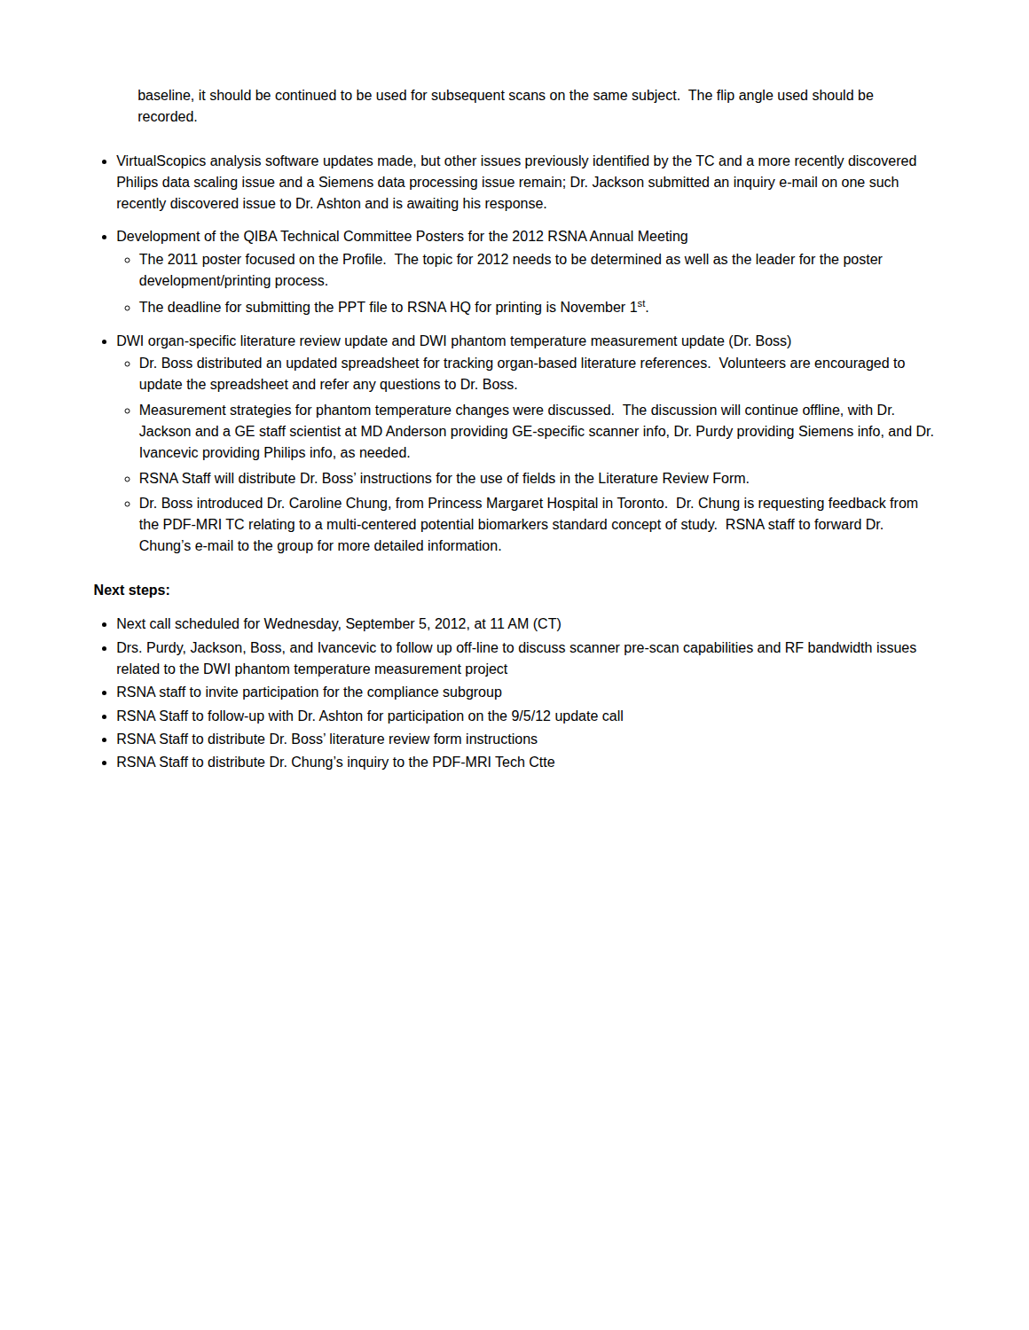baseline, it should be continued to be used for subsequent scans on the same subject. The flip angle used should be recorded.
VirtualScopics analysis software updates made, but other issues previously identified by the TC and a more recently discovered Philips data scaling issue and a Siemens data processing issue remain; Dr. Jackson submitted an inquiry e-mail on one such recently discovered issue to Dr. Ashton and is awaiting his response.
Development of the QIBA Technical Committee Posters for the 2012 RSNA Annual Meeting
The 2011 poster focused on the Profile. The topic for 2012 needs to be determined as well as the leader for the poster development/printing process.
The deadline for submitting the PPT file to RSNA HQ for printing is November 1st.
DWI organ-specific literature review update and DWI phantom temperature measurement update (Dr. Boss)
Dr. Boss distributed an updated spreadsheet for tracking organ-based literature references. Volunteers are encouraged to update the spreadsheet and refer any questions to Dr. Boss.
Measurement strategies for phantom temperature changes were discussed. The discussion will continue offline, with Dr. Jackson and a GE staff scientist at MD Anderson providing GE-specific scanner info, Dr. Purdy providing Siemens info, and Dr. Ivancevic providing Philips info, as needed.
RSNA Staff will distribute Dr. Boss’ instructions for the use of fields in the Literature Review Form.
Dr. Boss introduced Dr. Caroline Chung, from Princess Margaret Hospital in Toronto. Dr. Chung is requesting feedback from the PDF-MRI TC relating to a multi-centered potential biomarkers standard concept of study. RSNA staff to forward Dr. Chung’s e-mail to the group for more detailed information.
Next steps:
Next call scheduled for Wednesday, September 5, 2012, at 11 AM (CT)
Drs. Purdy, Jackson, Boss, and Ivancevic to follow up off-line to discuss scanner pre-scan capabilities and RF bandwidth issues related to the DWI phantom temperature measurement project
RSNA staff to invite participation for the compliance subgroup
RSNA Staff to follow-up with Dr. Ashton for participation on the 9/5/12 update call
RSNA Staff to distribute Dr. Boss’ literature review form instructions
RSNA Staff to distribute Dr. Chung’s inquiry to the PDF-MRI Tech Ctte